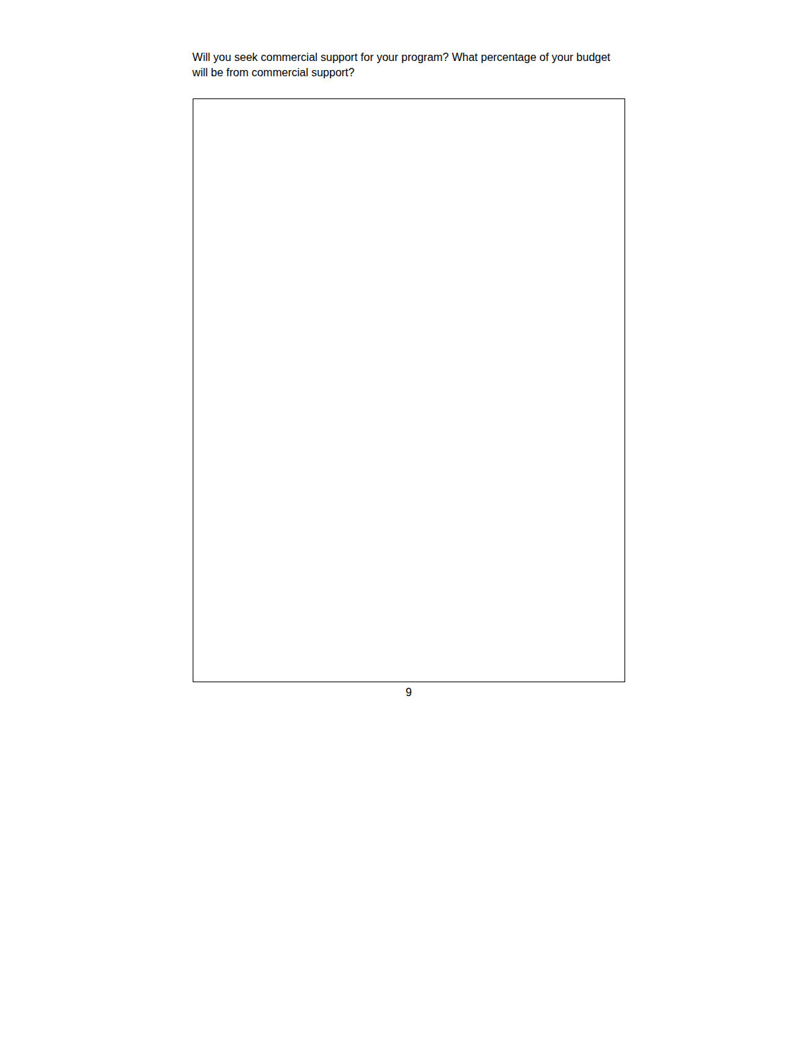Will you seek commercial support for your program? What percentage of your budget will be from commercial support?
9